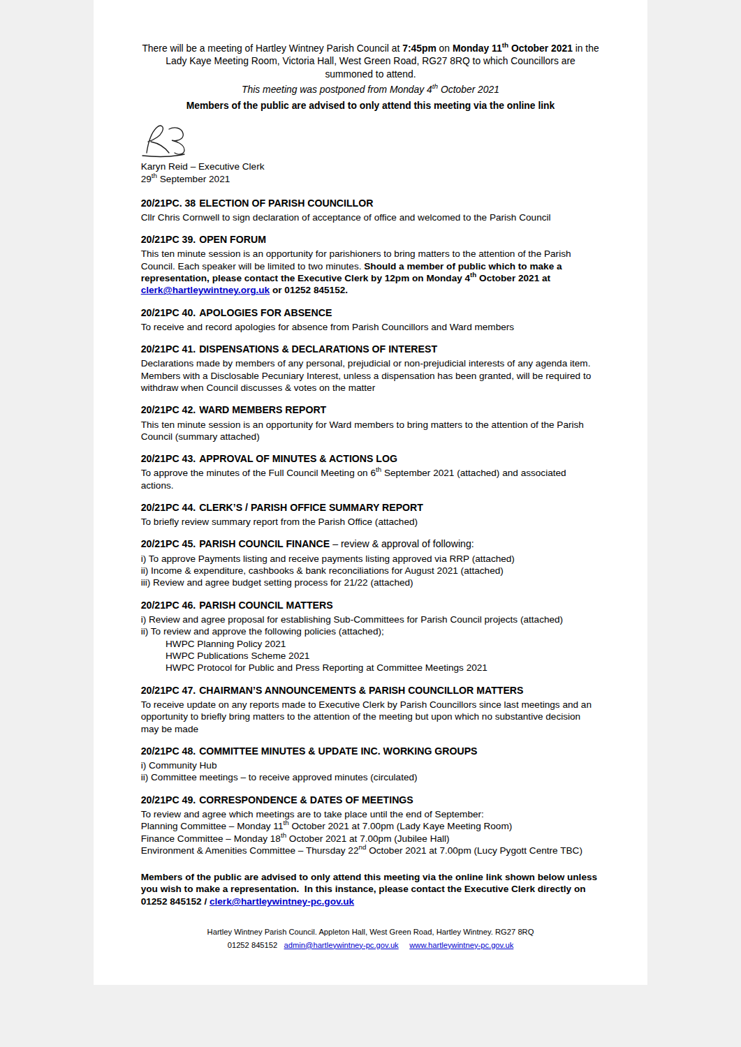There will be a meeting of Hartley Wintney Parish Council at 7:45pm on Monday 11th October 2021 in the Lady Kaye Meeting Room, Victoria Hall, West Green Road, RG27 8RQ to which Councillors are summoned to attend.
This meeting was postponed from Monday 4th October 2021
Members of the public are advised to only attend this meeting via the online link
Karyn Reid – Executive Clerk
29th September 2021
20/21PC. 38 ELECTION OF PARISH COUNCILLOR
Cllr Chris Cornwell to sign declaration of acceptance of office and welcomed to the Parish Council
20/21PC 39. OPEN FORUM
This ten minute session is an opportunity for parishioners to bring matters to the attention of the Parish Council. Each speaker will be limited to two minutes. Should a member of public which to make a representation, please contact the Executive Clerk by 12pm on Monday 4th October 2021 at clerk@hartleywintney.org.uk or 01252 845152.
20/21PC 40. APOLOGIES FOR ABSENCE
To receive and record apologies for absence from Parish Councillors and Ward members
20/21PC 41. DISPENSATIONS & DECLARATIONS OF INTEREST
Declarations made by members of any personal, prejudicial or non-prejudicial interests of any agenda item. Members with a Disclosable Pecuniary Interest, unless a dispensation has been granted, will be required to withdraw when Council discusses & votes on the matter
20/21PC 42. WARD MEMBERS REPORT
This ten minute session is an opportunity for Ward members to bring matters to the attention of the Parish Council (summary attached)
20/21PC 43. APPROVAL OF MINUTES & ACTIONS LOG
To approve the minutes of the Full Council Meeting on 6th September 2021 (attached) and associated actions.
20/21PC 44. CLERK’S / PARISH OFFICE SUMMARY REPORT
To briefly review summary report from the Parish Office (attached)
20/21PC 45. PARISH COUNCIL FINANCE – review & approval of following:
i) To approve Payments listing and receive payments listing approved via RRP (attached)
ii) Income & expenditure, cashbooks & bank reconciliations for August 2021 (attached)
iii) Review and agree budget setting process for 21/22 (attached)
20/21PC 46. PARISH COUNCIL MATTERS
i) Review and agree proposal for establishing Sub-Committees for Parish Council projects (attached)
ii) To review and approve the following policies (attached);
HWPC Planning Policy 2021
HWPC Publications Scheme 2021
HWPC Protocol for Public and Press Reporting at Committee Meetings 2021
20/21PC 47. CHAIRMAN’S ANNOUNCEMENTS & PARISH COUNCILLOR MATTERS
To receive update on any reports made to Executive Clerk by Parish Councillors since last meetings and an opportunity to briefly bring matters to the attention of the meeting but upon which no substantive decision may be made
20/21PC 48. COMMITTEE MINUTES & UPDATE INC. WORKING GROUPS
i) Community Hub
ii) Committee meetings – to receive approved minutes (circulated)
20/21PC 49. CORRESPONDENCE & DATES OF MEETINGS
To review and agree which meetings are to take place until the end of September:
Planning Committee – Monday 11th October 2021 at 7.00pm (Lady Kaye Meeting Room)
Finance Committee – Monday 18th October 2021 at 7.00pm (Jubilee Hall)
Environment & Amenities Committee – Thursday 22nd October 2021 at 7.00pm (Lucy Pygott Centre TBC)
Members of the public are advised to only attend this meeting via the online link shown below unless you wish to make a representation. In this instance, please contact the Executive Clerk directly on 01252 845152 / clerk@hartleywintney-pc.gov.uk
Hartley Wintney Parish Council. Appleton Hall, West Green Road, Hartley Wintney. RG27 8RQ
01252 845152 admin@hartleywintney-pc.gov.uk www.hartleywintney-pc.gov.uk